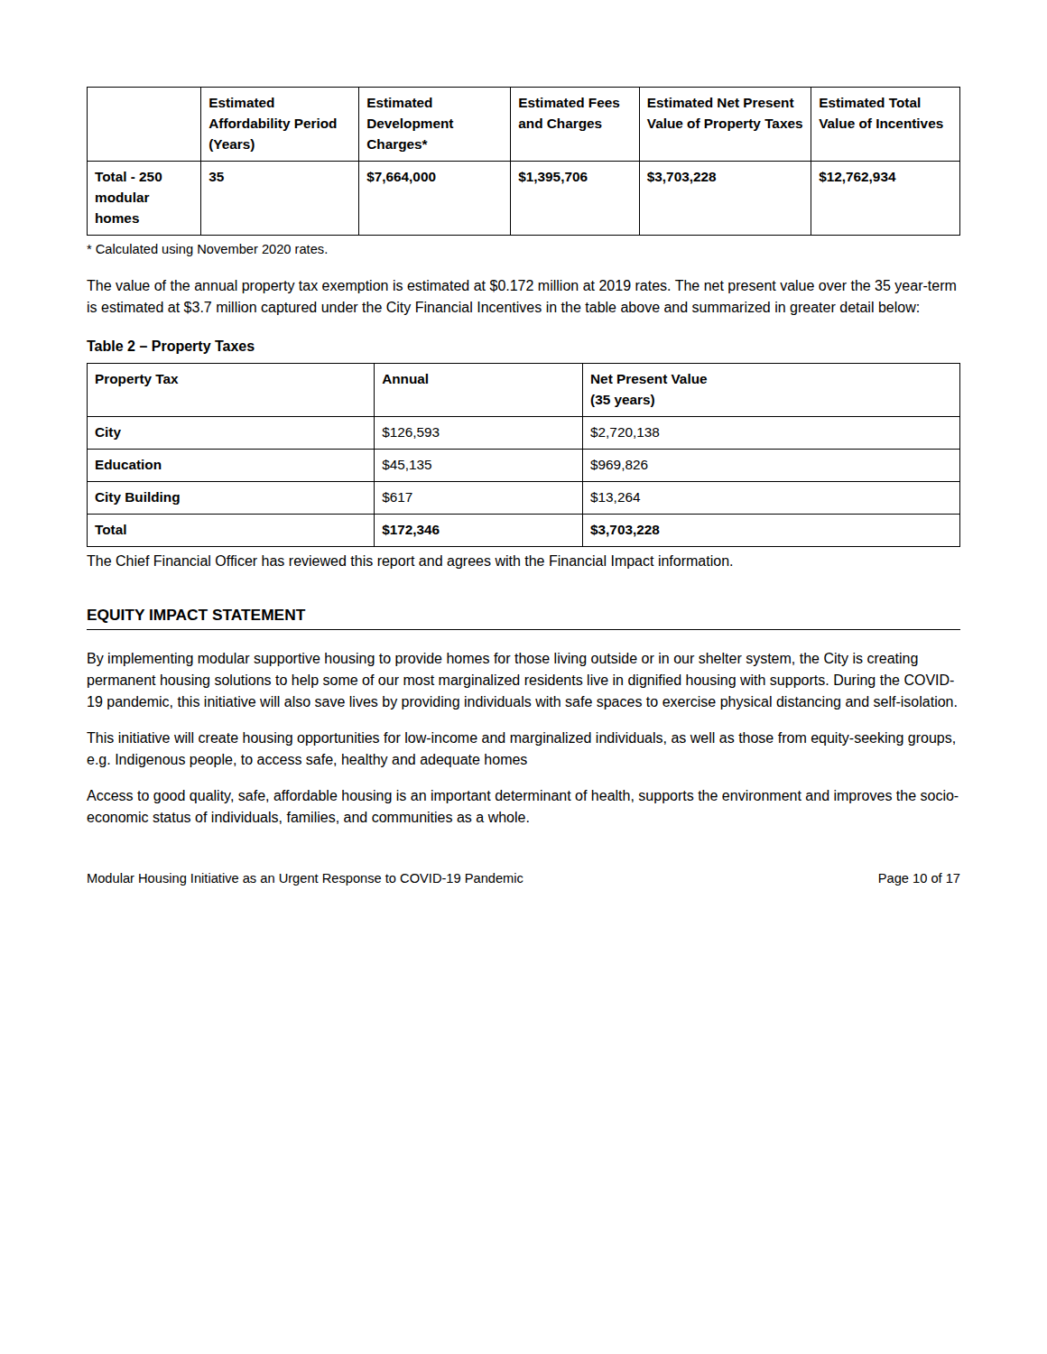| | Estimated Affordability Period (Years) | Estimated Development Charges* | Estimated Fees and Charges | Estimated Net Present Value of Property Taxes | Estimated Total Value of Incentives |
| --- | --- | --- | --- | --- | --- |
| Total - 250 modular homes | 35 | $7,664,000 | $1,395,706 | $3,703,228 | $12,762,934 |
* Calculated using November 2020 rates.
The value of the annual property tax exemption is estimated at $0.172 million at 2019 rates. The net present value over the 35 year-term is estimated at $3.7 million captured under the City Financial Incentives in the table above and summarized in greater detail below:
Table 2 – Property Taxes
| Property Tax | Annual | Net Present Value (35 years) |
| --- | --- | --- |
| City | $126,593 | $2,720,138 |
| Education | $45,135 | $969,826 |
| City Building | $617 | $13,264 |
| Total | $172,346 | $3,703,228 |
The Chief Financial Officer has reviewed this report and agrees with the Financial Impact information.
EQUITY IMPACT STATEMENT
By implementing modular supportive housing to provide homes for those living outside or in our shelter system, the City is creating permanent housing solutions to help some of our most marginalized residents live in dignified housing with supports. During the COVID-19 pandemic, this initiative will also save lives by providing individuals with safe spaces to exercise physical distancing and self-isolation.
This initiative will create housing opportunities for low-income and marginalized individuals, as well as those from equity-seeking groups, e.g. Indigenous people, to access safe, healthy and adequate homes
Access to good quality, safe, affordable housing is an important determinant of health, supports the environment and improves the socio-economic status of individuals, families, and communities as a whole.
Modular Housing Initiative as an Urgent Response to COVID-19 Pandemic
Page 10 of 17